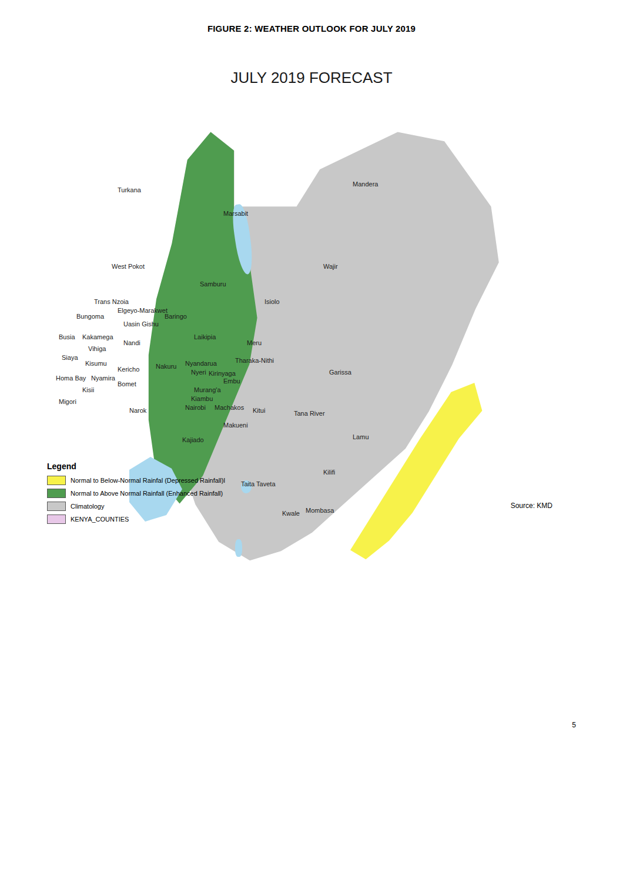FIGURE 2: WEATHER OUTLOOK FOR JULY 2019
JULY 2019 FORECAST
Turkana Marsabit Mandera Wajir West Pokot Samburu Isiolo Trans Nzoia Elgeyo-Marakwet Baringo Bungoma Uasin Gishu Busia Kakamega Nandi Laikipia Meru Vihiga Siaya Kisumu Kericho Nakuru Nyandarua Tharaka-Nithi Garissa Homa Bay Nyamira Bomet Nyeri Kirinyaga Embu Kisii Murang'a Migori Kiambu Narok Nairobi Machakos Kitui Tana River Lamu Makueni Kajiado Kilifi Taita Taveta Mombasa Kwale
Legend
Normal to Below-Normal Rainfal (Depressed Rainfall)l
Normal to Above Normal Rainfall (Enhanced Rainfall)
Climatology
KENYA_COUNTIES
Source: KMD
5